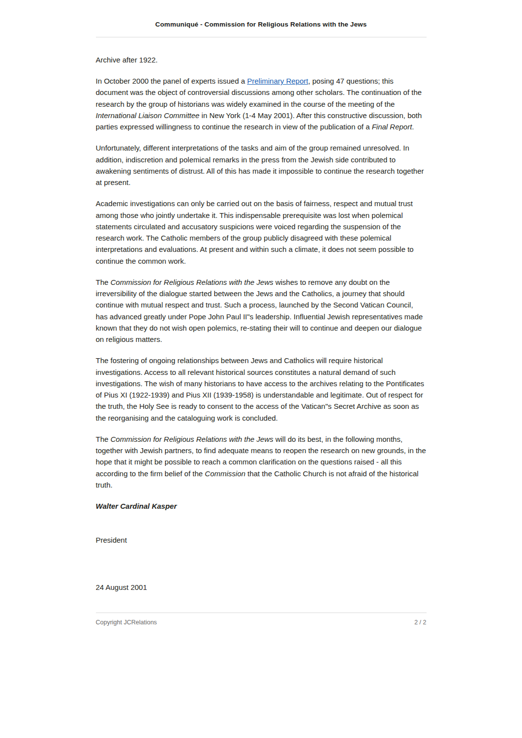Communiqué - Commission for Religious Relations with the Jews
Archive after 1922.
In October 2000 the panel of experts issued a Preliminary Report, posing 47 questions; this document was the object of controversial discussions among other scholars. The continuation of the research by the group of historians was widely examined in the course of the meeting of the International Liaison Committee in New York (1-4 May 2001). After this constructive discussion, both parties expressed willingness to continue the research in view of the publication of a Final Report.
Unfortunately, different interpretations of the tasks and aim of the group remained unresolved. In addition, indiscretion and polemical remarks in the press from the Jewish side contributed to awakening sentiments of distrust. All of this has made it impossible to continue the research together at present.
Academic investigations can only be carried out on the basis of fairness, respect and mutual trust among those who jointly undertake it. This indispensable prerequisite was lost when polemical statements circulated and accusatory suspicions were voiced regarding the suspension of the research work. The Catholic members of the group publicly disagreed with these polemical interpretations and evaluations. At present and within such a climate, it does not seem possible to continue the common work.
The Commission for Religious Relations with the Jews wishes to remove any doubt on the irreversibility of the dialogue started between the Jews and the Catholics, a journey that should continue with mutual respect and trust. Such a process, launched by the Second Vatican Council, has advanced greatly under Pope John Paul II"s leadership. Influential Jewish representatives made known that they do not wish open polemics, re-stating their will to continue and deepen our dialogue on religious matters.
The fostering of ongoing relationships between Jews and Catholics will require historical investigations. Access to all relevant historical sources constitutes a natural demand of such investigations. The wish of many historians to have access to the archives relating to the Pontificates of Pius XI (1922-1939) and Pius XII (1939-1958) is understandable and legitimate. Out of respect for the truth, the Holy See is ready to consent to the access of the Vatican"s Secret Archive as soon as the reorganising and the cataloguing work is concluded.
The Commission for Religious Relations with the Jews will do its best, in the following months, together with Jewish partners, to find adequate means to reopen the research on new grounds, in the hope that it might be possible to reach a common clarification on the questions raised - all this according to the firm belief of the Commission that the Catholic Church is not afraid of the historical truth.
Walter Cardinal Kasper
President
24 August 2001
Copyright JCRelations 2 / 2